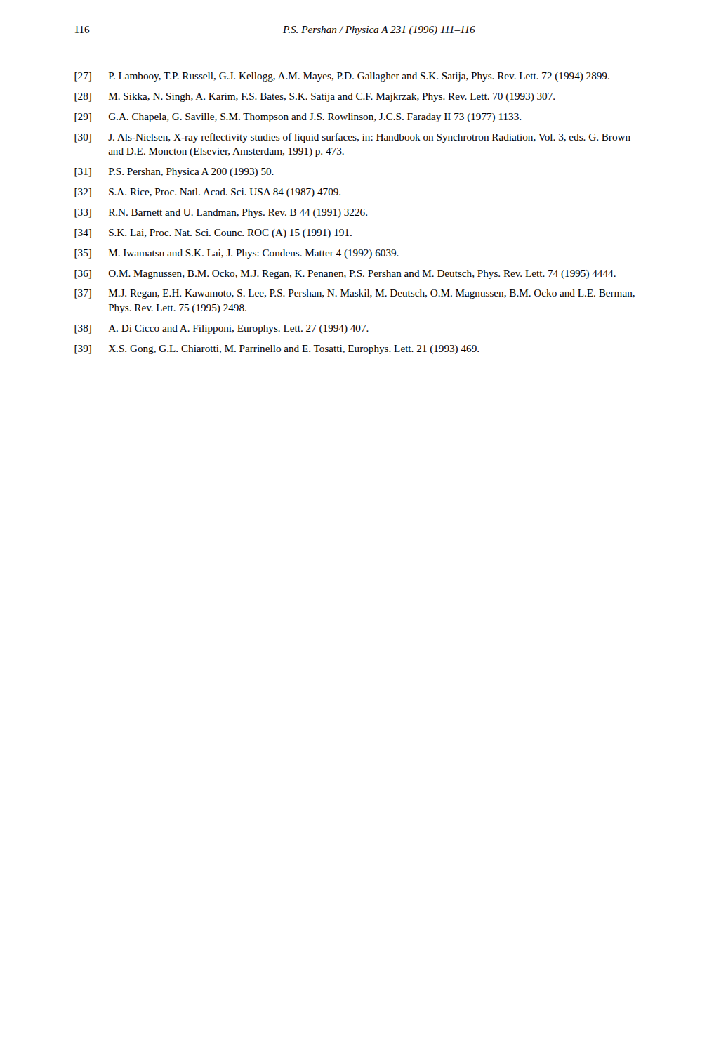116 P.S. Pershan / Physica A 231 (1996) 111–116
[27] P. Lambooy, T.P. Russell, G.J. Kellogg, A.M. Mayes, P.D. Gallagher and S.K. Satija, Phys. Rev. Lett. 72 (1994) 2899.
[28] M. Sikka, N. Singh, A. Karim, F.S. Bates, S.K. Satija and C.F. Majkrzak, Phys. Rev. Lett. 70 (1993) 307.
[29] G.A. Chapela, G. Saville, S.M. Thompson and J.S. Rowlinson, J.C.S. Faraday II 73 (1977) 1133.
[30] J. Als-Nielsen, X-ray reflectivity studies of liquid surfaces, in: Handbook on Synchrotron Radiation, Vol. 3, eds. G. Brown and D.E. Moncton (Elsevier, Amsterdam, 1991) p. 473.
[31] P.S. Pershan, Physica A 200 (1993) 50.
[32] S.A. Rice, Proc. Natl. Acad. Sci. USA 84 (1987) 4709.
[33] R.N. Barnett and U. Landman, Phys. Rev. B 44 (1991) 3226.
[34] S.K. Lai, Proc. Nat. Sci. Counc. ROC (A) 15 (1991) 191.
[35] M. Iwamatsu and S.K. Lai, J. Phys: Condens. Matter 4 (1992) 6039.
[36] O.M. Magnussen, B.M. Ocko, M.J. Regan, K. Penanen, P.S. Pershan and M. Deutsch, Phys. Rev. Lett. 74 (1995) 4444.
[37] M.J. Regan, E.H. Kawamoto, S. Lee, P.S. Pershan, N. Maskil, M. Deutsch, O.M. Magnussen, B.M. Ocko and L.E. Berman, Phys. Rev. Lett. 75 (1995) 2498.
[38] A. Di Cicco and A. Filipponi, Europhys. Lett. 27 (1994) 407.
[39] X.S. Gong, G.L. Chiarotti, M. Parrinello and E. Tosatti, Europhys. Lett. 21 (1993) 469.